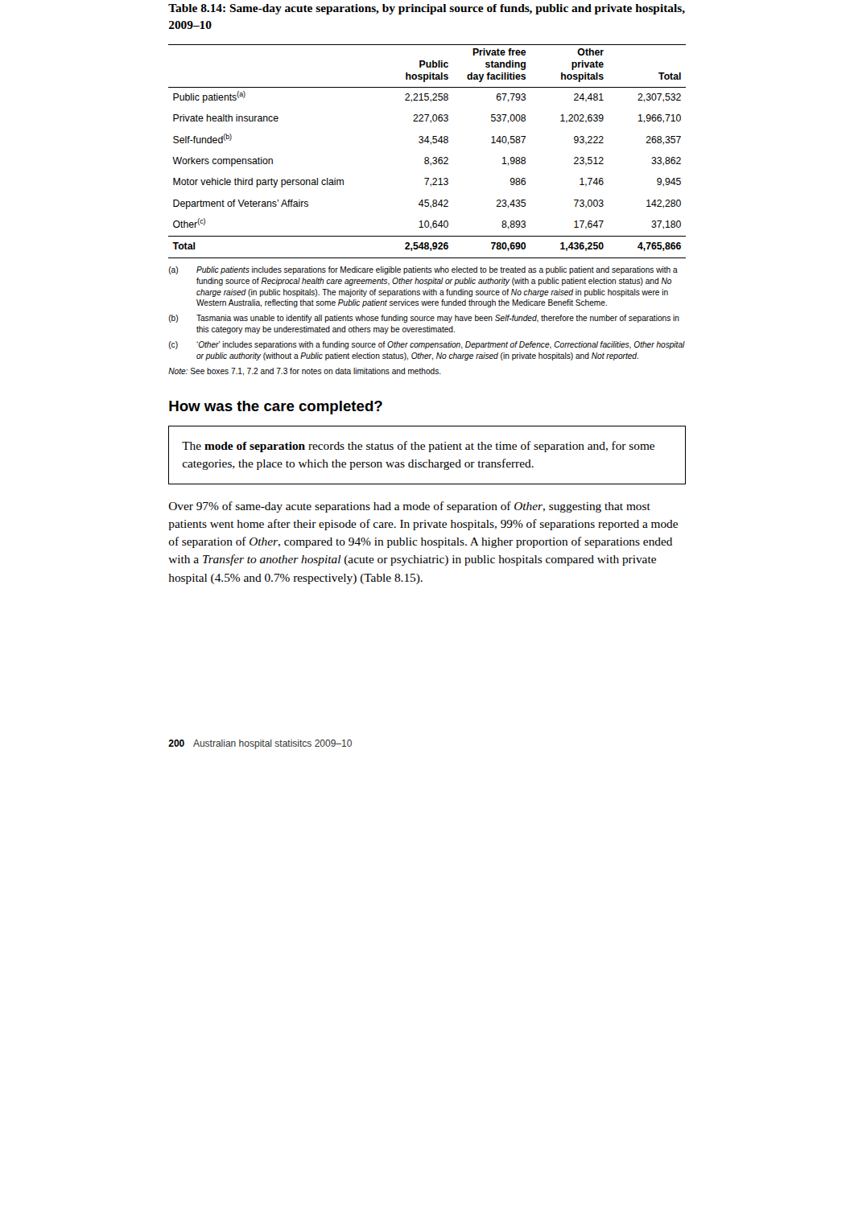Table 8.14: Same-day acute separations, by principal source of funds, public and private hospitals, 2009–10
| | Public hospitals | Private free standing day facilities | Other private hospitals | Total |
| --- | --- | --- | --- | --- |
| Public patients (a) | 2,215,258 | 67,793 | 24,481 | 2,307,532 |
| Private health insurance | 227,063 | 537,008 | 1,202,639 | 1,966,710 |
| Self-funded (b) | 34,548 | 140,587 | 93,222 | 268,357 |
| Workers compensation | 8,362 | 1,988 | 23,512 | 33,862 |
| Motor vehicle third party personal claim | 7,213 | 986 | 1,746 | 9,945 |
| Department of Veterans’ Affairs | 45,842 | 23,435 | 73,003 | 142,280 |
| Other (c) | 10,640 | 8,893 | 17,647 | 37,180 |
| Total | 2,548,926 | 780,690 | 1,436,250 | 4,765,866 |
(a) Public patients includes separations for Medicare eligible patients who elected to be treated as a public patient and separations with a funding source of Reciprocal health care agreements, Other hospital or public authority (with a public patient election status) and No charge raised (in public hospitals). The majority of separations with a funding source of No charge raised in public hospitals were in Western Australia, reflecting that some Public patient services were funded through the Medicare Benefit Scheme.
(b) Tasmania was unable to identify all patients whose funding source may have been Self-funded, therefore the number of separations in this category may be underestimated and others may be overestimated.
(c)‘Other’ includes separations with a funding source of Other compensation, Department of Defence, Correctional facilities, Other hospital or public authority (without a Public patient election status), Other, No charge raised (in private hospitals) and Not reported.
Note: See boxes 7.1, 7.2 and 7.3 for notes on data limitations and methods.
How was the care completed?
The mode of separation records the status of the patient at the time of separation and, for some categories, the place to which the person was discharged or transferred.
Over 97% of same-day acute separations had a mode of separation of Other, suggesting that most patients went home after their episode of care. In private hospitals, 99% of separations reported a mode of separation of Other, compared to 94% in public hospitals. A higher proportion of separations ended with a Transfer to another hospital (acute or psychiatric) in public hospitals compared with private hospital (4.5% and 0.7% respectively) (Table 8.15).
200 Australian hospital statisitcs 2009–10